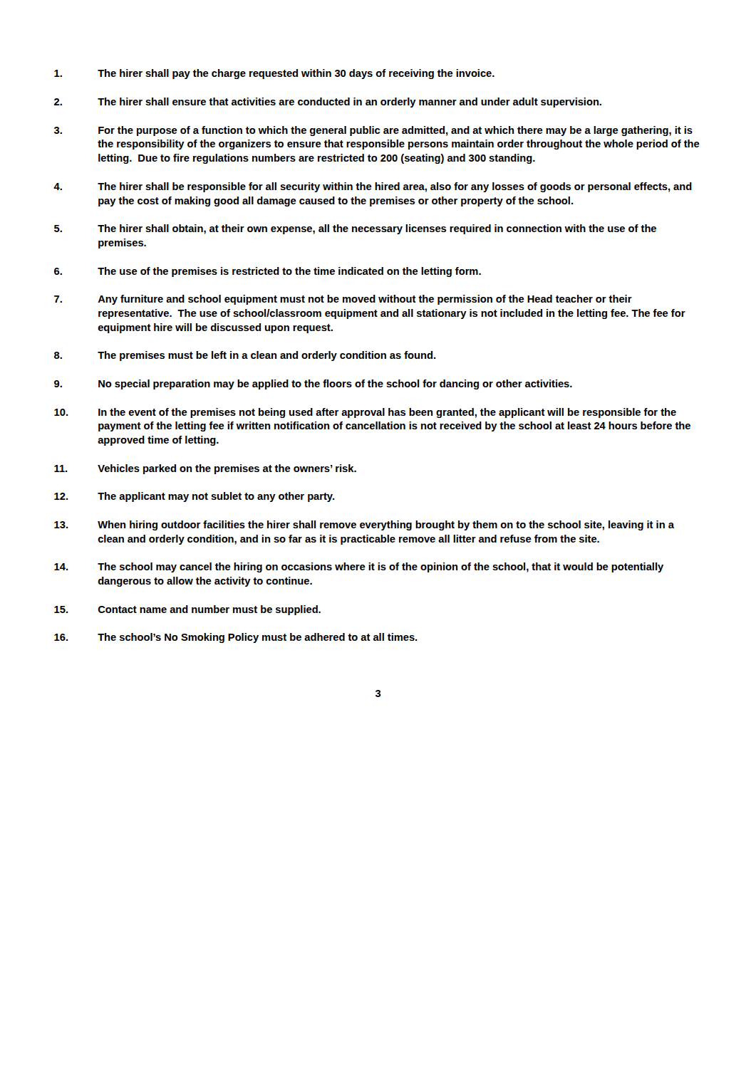The hirer shall pay the charge requested within 30 days of receiving the invoice.
The hirer shall ensure that activities are conducted in an orderly manner and under adult supervision.
For the purpose of a function to which the general public are admitted, and at which there may be a large gathering, it is the responsibility of the organizers to ensure that responsible persons maintain order throughout the whole period of the letting. Due to fire regulations numbers are restricted to 200 (seating) and 300 standing.
The hirer shall be responsible for all security within the hired area, also for any losses of goods or personal effects, and pay the cost of making good all damage caused to the premises or other property of the school.
The hirer shall obtain, at their own expense, all the necessary licenses required in connection with the use of the premises.
The use of the premises is restricted to the time indicated on the letting form.
Any furniture and school equipment must not be moved without the permission of the Head teacher or their representative. The use of school/classroom equipment and all stationary is not included in the letting fee. The fee for equipment hire will be discussed upon request.
The premises must be left in a clean and orderly condition as found.
No special preparation may be applied to the floors of the school for dancing or other activities.
In the event of the premises not being used after approval has been granted, the applicant will be responsible for the payment of the letting fee if written notification of cancellation is not received by the school at least 24 hours before the approved time of letting.
Vehicles parked on the premises at the owners’ risk.
The applicant may not sublet to any other party.
When hiring outdoor facilities the hirer shall remove everything brought by them on to the school site, leaving it in a clean and orderly condition, and in so far as it is practicable remove all litter and refuse from the site.
The school may cancel the hiring on occasions where it is of the opinion of the school, that it would be potentially dangerous to allow the activity to continue.
Contact name and number must be supplied.
The school’s No Smoking Policy must be adhered to at all times.
3